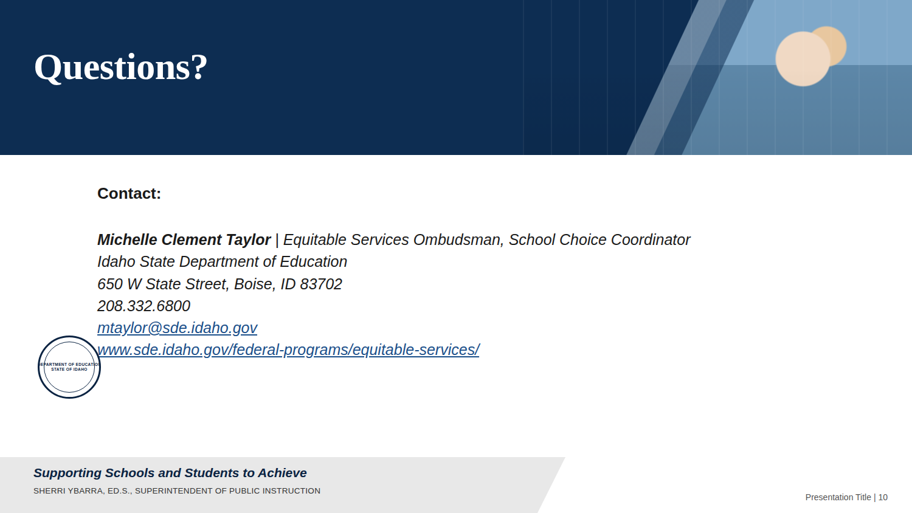Questions?
Contact:
Michelle Clement Taylor | Equitable Services Ombudsman, School Choice Coordinator
Idaho State Department of Education
650 W State Street, Boise, ID 83702
208.332.6800
mtaylor@sde.idaho.gov
www.sde.idaho.gov/federal-programs/equitable-services/
Department of Education
State of Idaho
Supporting Schools and Students to Achieve
Sherri Ybarra, Ed.S., Superintendent of Public Instruction
Presentation Title | 10